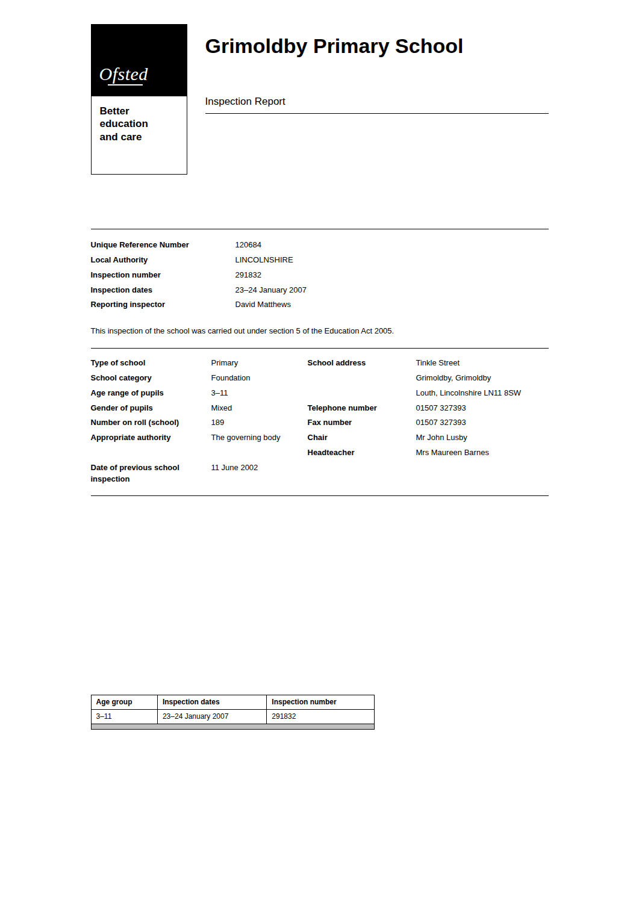Ofsted
Better
education
and care
Grimoldby Primary School
Inspection Report
| Unique Reference Number | 120684 |
| Local Authority | LINCOLNSHIRE |
| Inspection number | 291832 |
| Inspection dates | 23–24 January 2007 |
| Reporting inspector | David Matthews |
This inspection of the school was carried out under section 5 of the Education Act 2005.
| Type of school | Primary | School address | Tinkle Street |
| School category | Foundation | | Grimoldby, Grimoldby |
| Age range of pupils | 3–11 | | Louth, Lincolnshire LN11 8SW |
| Gender of pupils | Mixed | Telephone number | 01507 327393 |
| Number on roll (school) | 189 | Fax number | 01507 327393 |
| Appropriate authority | The governing body | Chair | Mr John Lusby |
| | | Headteacher | Mrs Maureen Barnes |
| Date of previous school inspection | 11 June 2002 | | |
| Age group | Inspection dates | Inspection number |
| --- | --- | --- |
| 3–11 | 23–24 January 2007 | 291832 |